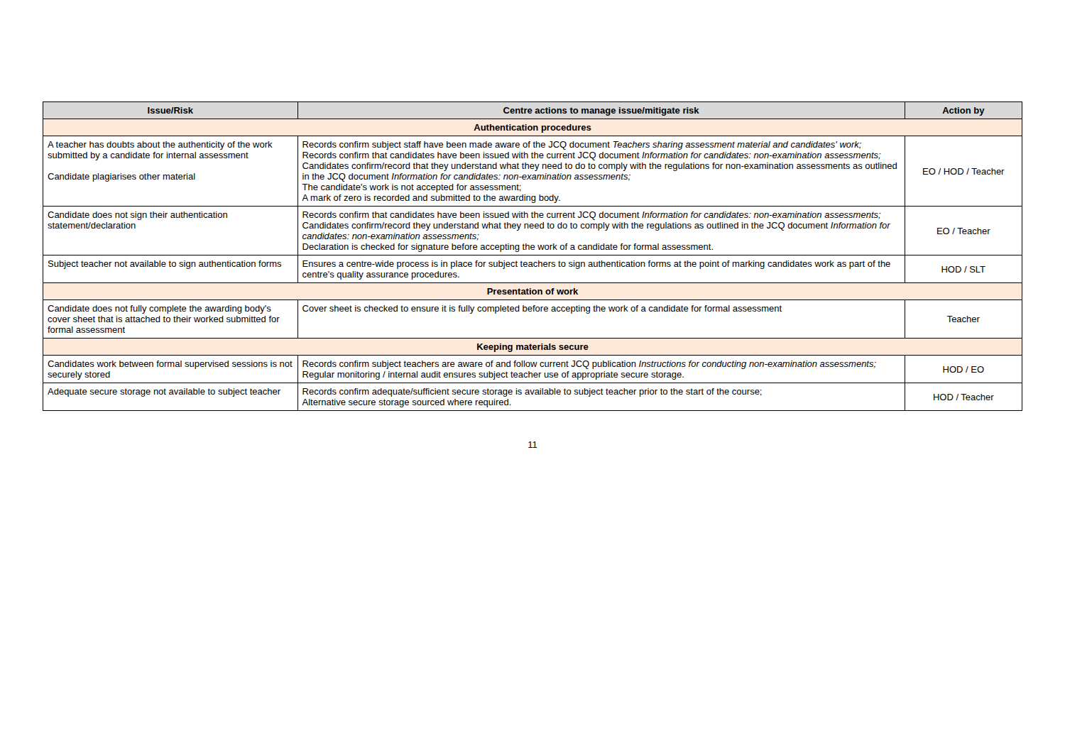| Issue/Risk | Centre actions to manage issue/mitigate risk | Action by |
| --- | --- | --- |
| Authentication procedures |
| A teacher has doubts about the authenticity of the work submitted by a candidate for internal assessment Candidate plagiarises other material | Records confirm subject staff have been made aware of the JCQ document Teachers sharing assessment material and candidates' work; Records confirm that candidates have been issued with the current JCQ document Information for candidates: non-examination assessments; Candidates confirm/record that they understand what they need to do to comply with the regulations for non-examination assessments as outlined in the JCQ document Information for candidates: non-examination assessments; The candidate's work is not accepted for assessment; A mark of zero is recorded and submitted to the awarding body. | EO / HOD / Teacher |
| Candidate does not sign their authentication statement/declaration | Records confirm that candidates have been issued with the current JCQ document Information for candidates: non-examination assessments; Candidates confirm/record they understand what they need to do to comply with the regulations as outlined in the JCQ document Information for candidates: non-examination assessments; Declaration is checked for signature before accepting the work of a candidate for formal assessment. | EO / Teacher |
| Subject teacher not available to sign authentication forms | Ensures a centre-wide process is in place for subject teachers to sign authentication forms at the point of marking candidates work as part of the centre's quality assurance procedures. | HOD / SLT |
| Presentation of work |
| Candidate does not fully complete the awarding body's cover sheet that is attached to their worked submitted for formal assessment | Cover sheet is checked to ensure it is fully completed before accepting the work of a candidate for formal assessment | Teacher |
| Keeping materials secure |
| Candidates work between formal supervised sessions is not securely stored | Records confirm subject teachers are aware of and follow current JCQ publication Instructions for conducting non-examination assessments; Regular monitoring / internal audit ensures subject teacher use of appropriate secure storage. | HOD / EO |
| Adequate secure storage not available to subject teacher | Records confirm adequate/sufficient secure storage is available to subject teacher prior to the start of the course; Alternative secure storage sourced where required. | HOD / Teacher |
11